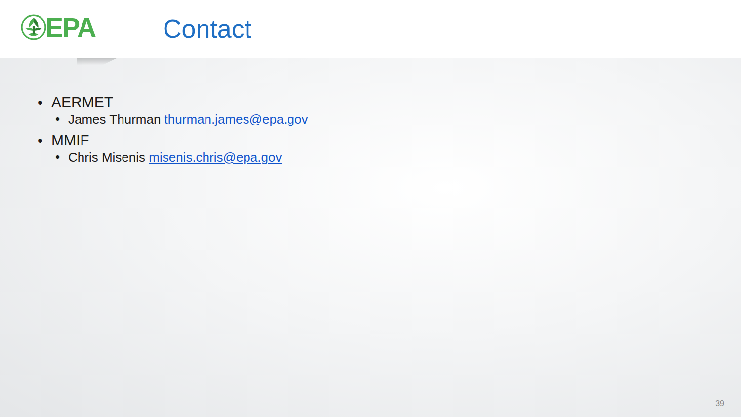EPA
Contact
AERMET
James Thurman thurman.james@epa.gov
MMIF
Chris Misenis misenis.chris@epa.gov
39